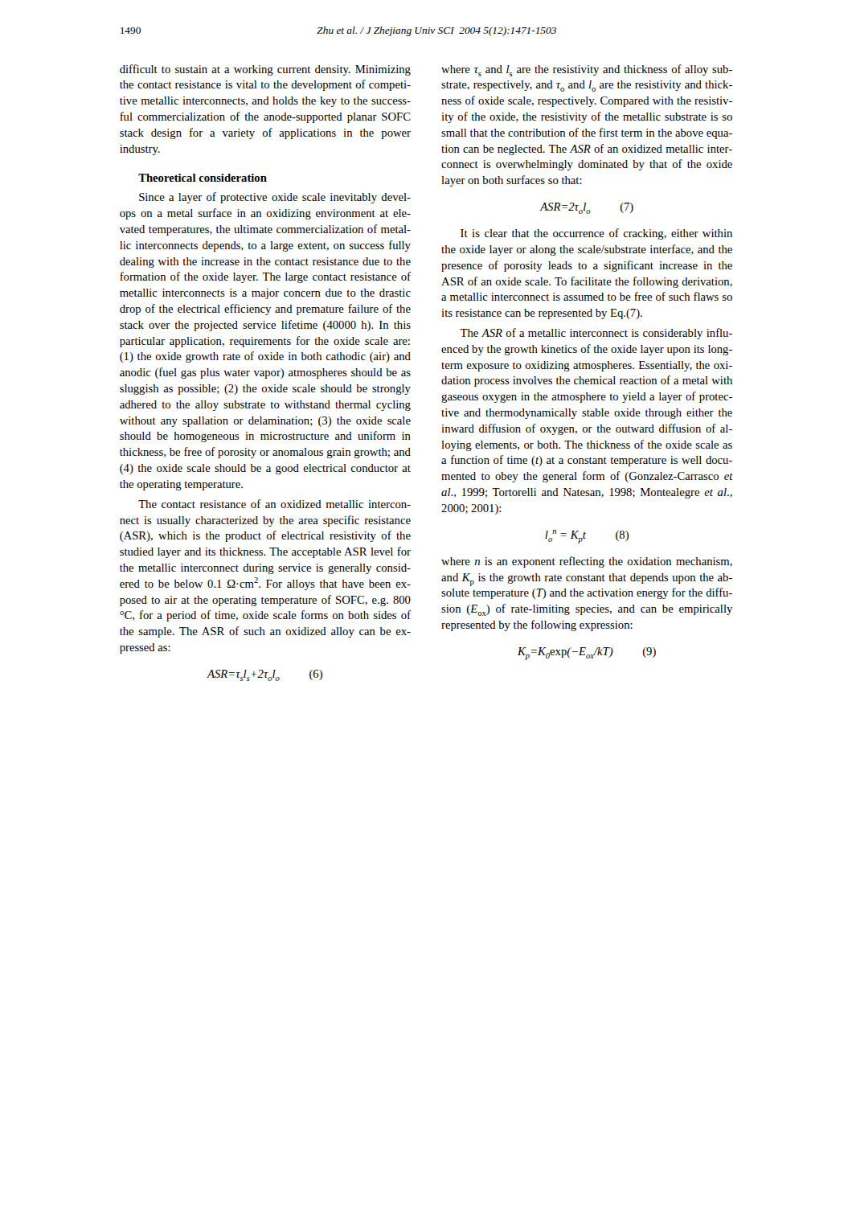1490 Zhu et al. / J Zhejiang Univ SCI 2004 5(12):1471-1503
difficult to sustain at a working current density. Minimizing the contact resistance is vital to the development of competitive metallic interconnects, and holds the key to the successful commercialization of the anode-supported planar SOFC stack design for a variety of applications in the power industry.
Theoretical consideration
Since a layer of protective oxide scale inevitably develops on a metal surface in an oxidizing environment at elevated temperatures, the ultimate commercialization of metallic interconnects depends, to a large extent, on success fully dealing with the increase in the contact resistance due to the formation of the oxide layer. The large contact resistance of metallic interconnects is a major concern due to the drastic drop of the electrical efficiency and premature failure of the stack over the projected service lifetime (40000 h). In this particular application, requirements for the oxide scale are: (1) the oxide growth rate of oxide in both cathodic (air) and anodic (fuel gas plus water vapor) atmospheres should be as sluggish as possible; (2) the oxide scale should be strongly adhered to the alloy substrate to withstand thermal cycling without any spallation or delamination; (3) the oxide scale should be homogeneous in microstructure and uniform in thickness, be free of porosity or anomalous grain growth; and (4) the oxide scale should be a good electrical conductor at the operating temperature.
The contact resistance of an oxidized metallic interconnect is usually characterized by the area specific resistance (ASR), which is the product of electrical resistivity of the studied layer and its thickness. The acceptable ASR level for the metallic interconnect during service is generally considered to be below 0.1 Ω·cm2. For alloys that have been exposed to air at the operating temperature of SOFC, e.g. 800 °C, for a period of time, oxide scale forms on both sides of the sample. The ASR of such an oxidized alloy can be expressed as:
ASR=τsls+2τolo (6)
where τs and ls are the resistivity and thickness of alloy substrate, respectively, and τo and lo are the resistivity and thickness of oxide scale, respectively. Compared with the resistivity of the oxide, the resistivity of the metallic substrate is so small that the contribution of the first term in the above equation can be neglected. The ASR of an oxidized metallic interconnect is overwhelmingly dominated by that of the oxide layer on both surfaces so that:
ASR=2τolo (7)
It is clear that the occurrence of cracking, either within the oxide layer or along the scale/substrate interface, and the presence of porosity leads to a significant increase in the ASR of an oxide scale. To facilitate the following derivation, a metallic interconnect is assumed to be free of such flaws so its resistance can be represented by Eq.(7).
The ASR of a metallic interconnect is considerably influenced by the growth kinetics of the oxide layer upon its long-term exposure to oxidizing atmospheres. Essentially, the oxidation process involves the chemical reaction of a metal with gaseous oxygen in the atmosphere to yield a layer of protective and thermodynamically stable oxide through either the inward diffusion of oxygen, or the outward diffusion of alloying elements, or both. The thickness of the oxide scale as a function of time (t) at a constant temperature is well documented to obey the general form of (Gonzalez-Carrasco et al., 1999; Tortorelli and Natesan, 1998; Montealegre et al., 2000; 2001):
lon = Kpt (8)
where n is an exponent reflecting the oxidation mechanism, and Kp is the growth rate constant that depends upon the absolute temperature (T) and the activation energy for the diffusion (Eox) of rate-limiting species, and can be empirically represented by the following expression:
Kp=K0exp(−Eox/kT) (9)